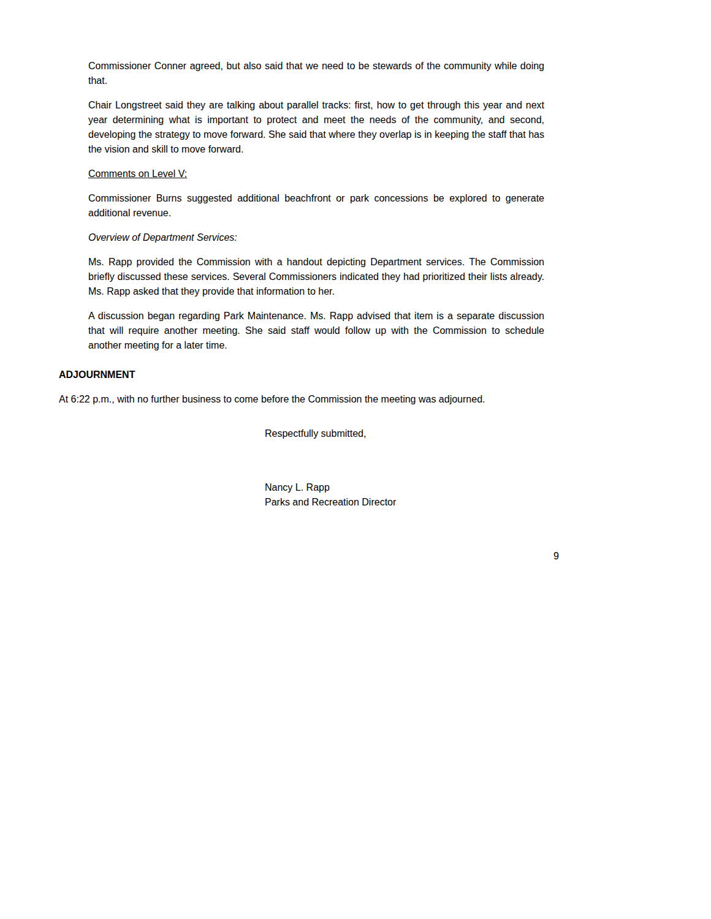Commissioner Conner agreed, but also said that we need to be stewards of the community while doing that.
Chair Longstreet said they are talking about parallel tracks: first, how to get through this year and next year determining what is important to protect and meet the needs of the community, and second, developing the strategy to move forward. She said that where they overlap is in keeping the staff that has the vision and skill to move forward.
Comments on Level V:
Commissioner Burns suggested additional beachfront or park concessions be explored to generate additional revenue.
Overview of Department Services:
Ms. Rapp provided the Commission with a handout depicting Department services. The Commission briefly discussed these services. Several Commissioners indicated they had prioritized their lists already. Ms. Rapp asked that they provide that information to her.
A discussion began regarding Park Maintenance. Ms. Rapp advised that item is a separate discussion that will require another meeting. She said staff would follow up with the Commission to schedule another meeting for a later time.
ADJOURNMENT
At 6:22 p.m., with no further business to come before the Commission the meeting was adjourned.
Respectfully submitted,
Nancy L. Rapp
Parks and Recreation Director
9